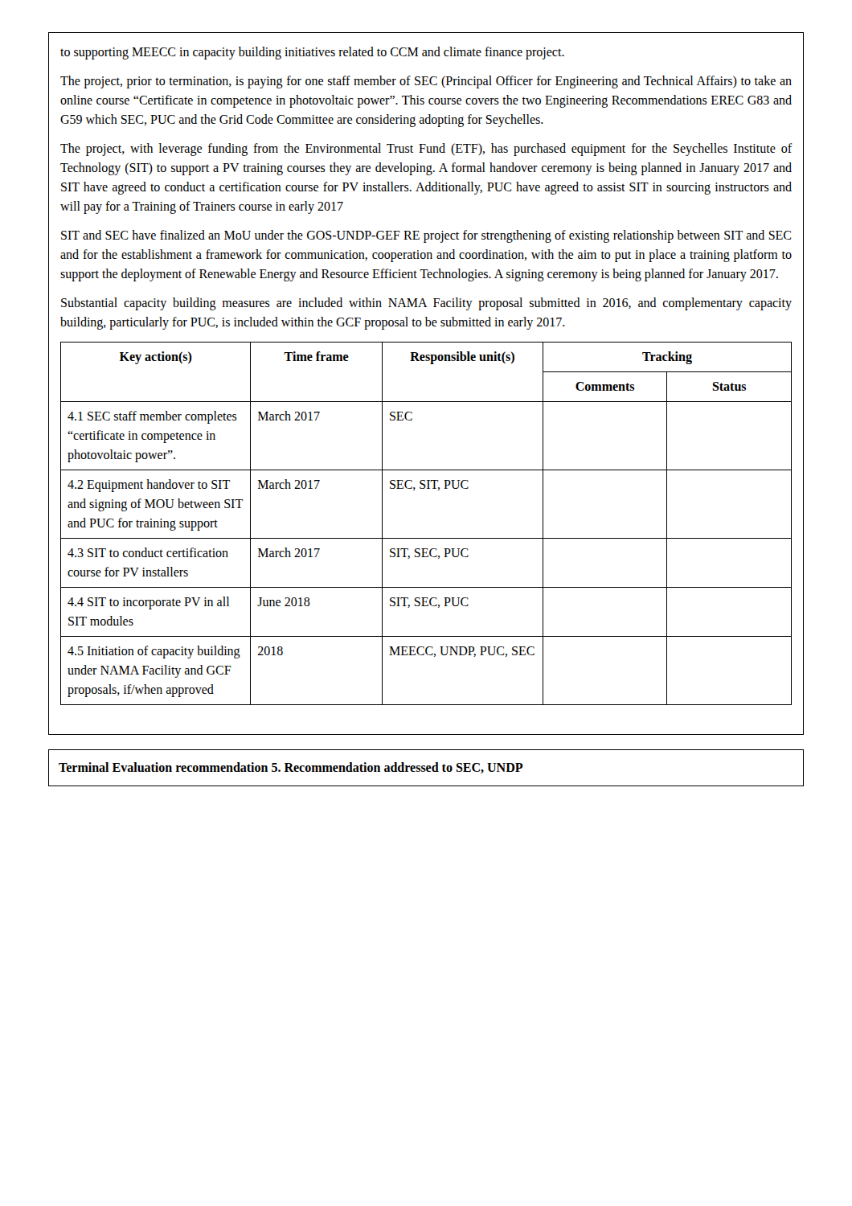to supporting MEECC in capacity building initiatives related to CCM and climate finance project.
The project, prior to termination, is paying for one staff member of SEC (Principal Officer for Engineering and Technical Affairs) to take an online course “Certificate in competence in photovoltaic power”. This course covers the two Engineering Recommendations EREC G83 and G59 which SEC, PUC and the Grid Code Committee are considering adopting for Seychelles.
The project, with leverage funding from the Environmental Trust Fund (ETF), has purchased equipment for the Seychelles Institute of Technology (SIT) to support a PV training courses they are developing. A formal handover ceremony is being planned in January 2017 and SIT have agreed to conduct a certification course for PV installers. Additionally, PUC have agreed to assist SIT in sourcing instructors and will pay for a Training of Trainers course in early 2017
SIT and SEC have finalized an MoU under the GOS-UNDP-GEF RE project for strengthening of existing relationship between SIT and SEC and for the establishment a framework for communication, cooperation and coordination, with the aim to put in place a training platform to support the deployment of Renewable Energy and Resource Efficient Technologies. A signing ceremony is being planned for January 2017.
Substantial capacity building measures are included within NAMA Facility proposal submitted in 2016, and complementary capacity building, particularly for PUC, is included within the GCF proposal to be submitted in early 2017.
| Key action(s) | Time frame | Responsible unit(s) | Tracking |
| --- | --- | --- | --- |
| Comments | Status |
| 4.1 SEC staff member completes “certificate in competence in photovoltaic power”. | March 2017 | SEC | | |
| 4.2 Equipment handover to SIT and signing of MOU between SIT and PUC for training support | March 2017 | SEC, SIT, PUC | | |
| 4.3 SIT to conduct certification course for PV installers | March 2017 | SIT, SEC, PUC | | |
| 4.4 SIT to incorporate PV in all SIT modules | June 2018 | SIT, SEC, PUC | | |
| 4.5 Initiation of capacity building under NAMA Facility and GCF proposals, if/when approved | 2018 | MEECC, UNDP, PUC, SEC | | |
Terminal Evaluation recommendation 5. Recommendation addressed to SEC, UNDP